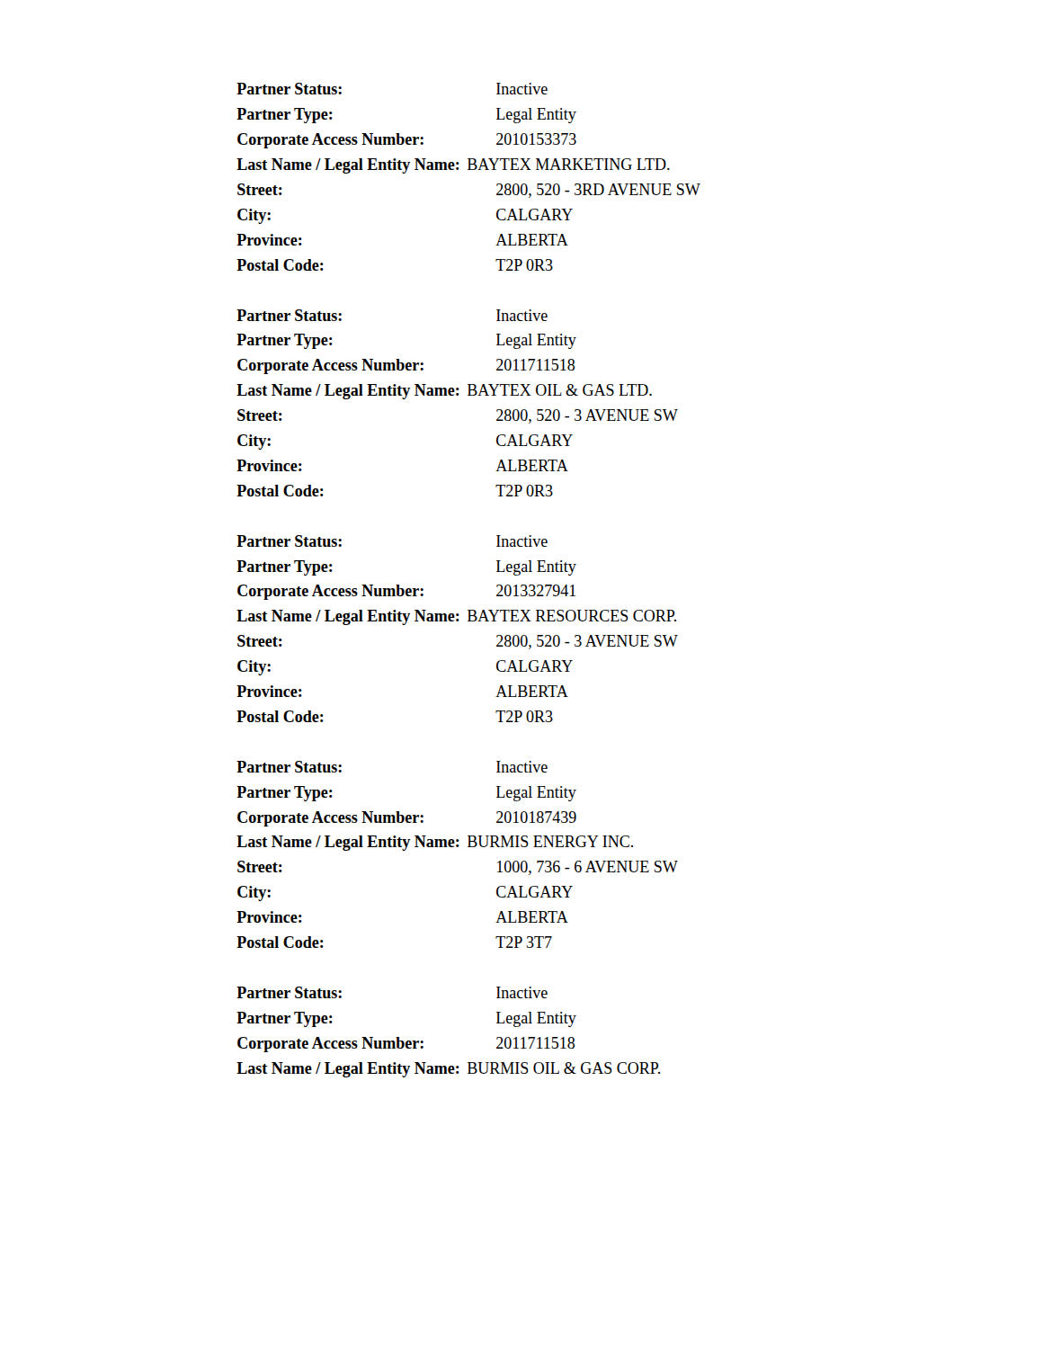Partner Status: Inactive
Partner Type: Legal Entity
Corporate Access Number: 2010153373
Last Name / Legal Entity Name: BAYTEX MARKETING LTD.
Street: 2800, 520 - 3RD AVENUE SW
City: CALGARY
Province: ALBERTA
Postal Code: T2P 0R3
Partner Status: Inactive
Partner Type: Legal Entity
Corporate Access Number: 2011711518
Last Name / Legal Entity Name: BAYTEX OIL & GAS LTD.
Street: 2800, 520 - 3 AVENUE SW
City: CALGARY
Province: ALBERTA
Postal Code: T2P 0R3
Partner Status: Inactive
Partner Type: Legal Entity
Corporate Access Number: 2013327941
Last Name / Legal Entity Name: BAYTEX RESOURCES CORP.
Street: 2800, 520 - 3 AVENUE SW
City: CALGARY
Province: ALBERTA
Postal Code: T2P 0R3
Partner Status: Inactive
Partner Type: Legal Entity
Corporate Access Number: 2010187439
Last Name / Legal Entity Name: BURMIS ENERGY INC.
Street: 1000, 736 - 6 AVENUE SW
City: CALGARY
Province: ALBERTA
Postal Code: T2P 3T7
Partner Status: Inactive
Partner Type: Legal Entity
Corporate Access Number: 2011711518
Last Name / Legal Entity Name: BURMIS OIL & GAS CORP.